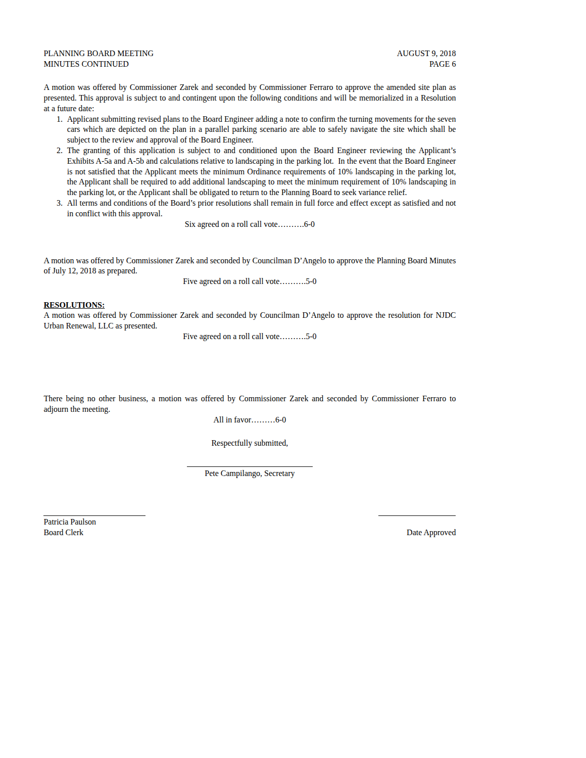PLANNING BOARD MEETING
AUGUST 9, 2018
MINUTES CONTINUED
PAGE 6
A motion was offered by Commissioner Zarek and seconded by Commissioner Ferraro to approve the amended site plan as presented. This approval is subject to and contingent upon the following conditions and will be memorialized in a Resolution at a future date:
Applicant submitting revised plans to the Board Engineer adding a note to confirm the turning movements for the seven cars which are depicted on the plan in a parallel parking scenario are able to safely navigate the site which shall be subject to the review and approval of the Board Engineer.
The granting of this application is subject to and conditioned upon the Board Engineer reviewing the Applicant’s Exhibits A-5a and A-5b and calculations relative to landscaping in the parking lot. In the event that the Board Engineer is not satisfied that the Applicant meets the minimum Ordinance requirements of 10% landscaping in the parking lot, the Applicant shall be required to add additional landscaping to meet the minimum requirement of 10% landscaping in the parking lot, or the Applicant shall be obligated to return to the Planning Board to seek variance relief.
All terms and conditions of the Board’s prior resolutions shall remain in full force and effect except as satisfied and not in conflict with this approval.
Six agreed on a roll call vote……….6-0
A motion was offered by Commissioner Zarek and seconded by Councilman D’Angelo to approve the Planning Board Minutes of July 12, 2018 as prepared.
Five agreed on a roll call vote……….5-0
RESOLUTIONS:
A motion was offered by Commissioner Zarek and seconded by Councilman D’Angelo to approve the resolution for NJDC Urban Renewal, LLC as presented.
Five agreed on a roll call vote……….5-0
There being no other business, a motion was offered by Commissioner Zarek and seconded by Commissioner Ferraro to adjourn the meeting.
All in favor………6-0
Respectfully submitted,
Pete Campilango, Secretary
Patricia Paulson
Board Clerk
Date Approved